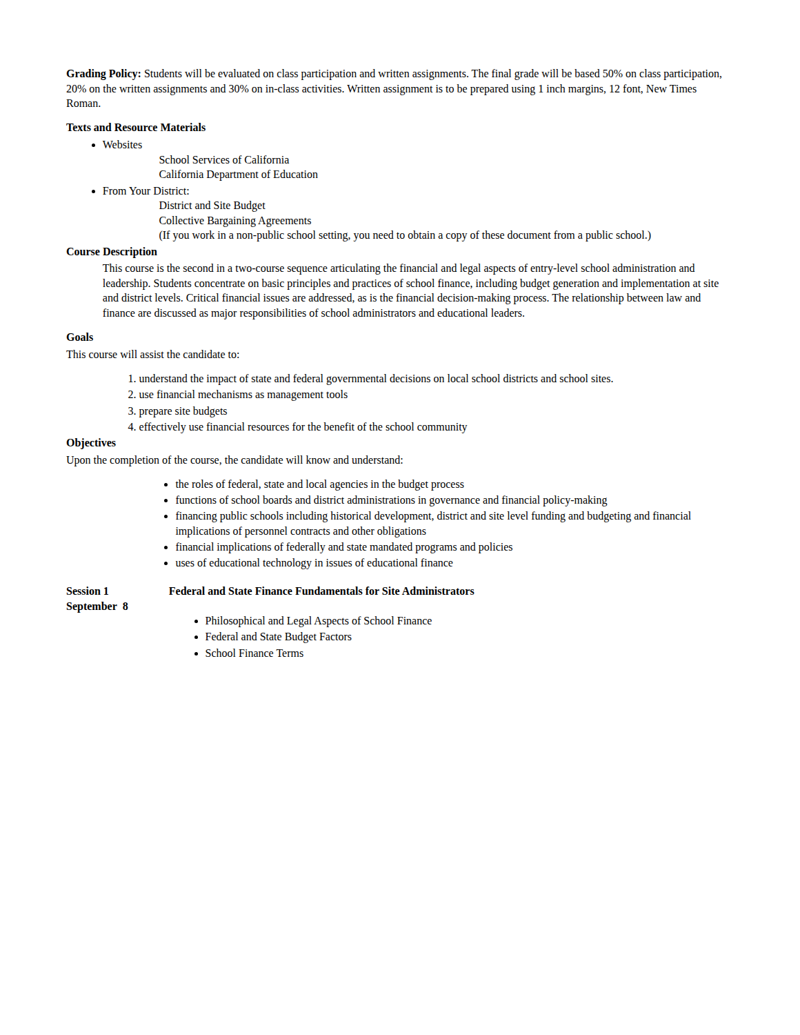Grading Policy: Students will be evaluated on class participation and written assignments. The final grade will be based 50% on class participation, 20% on the written assignments and 30% on in-class activities. Written assignment is to be prepared using 1 inch margins, 12 font, New Times Roman.
Texts and Resource Materials
Websites
School Services of California
California Department of Education
From Your District:
District and Site Budget
Collective Bargaining Agreements
(If you work in a non-public school setting, you need to obtain a copy of these document from a public school.)
Course Description
This course is the second in a two-course sequence articulating the financial and legal aspects of entry-level school administration and leadership. Students concentrate on basic principles and practices of school finance, including budget generation and implementation at site and district levels. Critical financial issues are addressed, as is the financial decision-making process. The relationship between law and finance are discussed as major responsibilities of school administrators and educational leaders.
Goals
This course will assist the candidate to:
understand the impact of state and federal governmental decisions on local school districts and school sites.
use financial mechanisms as management tools
prepare site budgets
effectively use financial resources for the benefit of the school community
Objectives
Upon the completion of the course, the candidate will know and understand:
the roles of federal, state and local agencies in the budget process
functions of school boards and district administrations in governance and financial policy-making
financing public schools including historical development, district and site level funding and budgeting and financial implications of personnel contracts and other obligations
financial implications of federally and state mandated programs and policies
uses of educational technology in issues of educational finance
| Session 1 September 8 | Federal and State Finance Fundamentals for Site Administrators |
Philosophical and Legal Aspects of School Finance
Federal and State Budget Factors
School Finance Terms